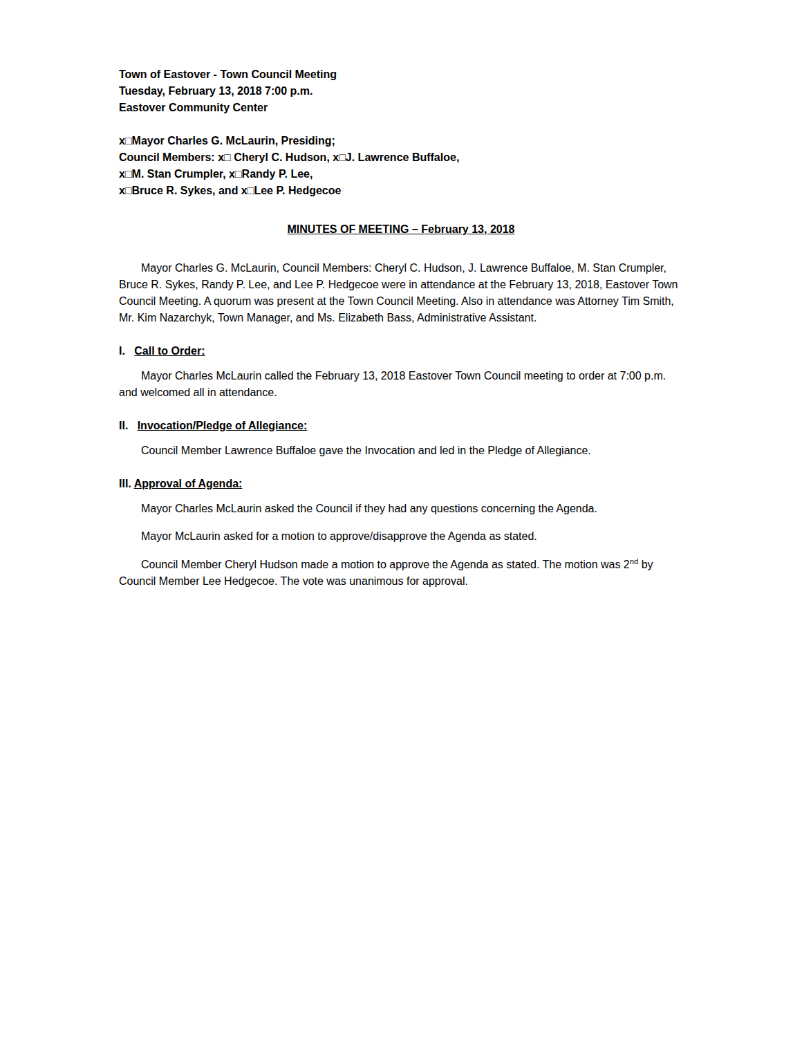Town of Eastover - Town Council Meeting
Tuesday, February 13, 2018 7:00 p.m.
Eastover Community Center
x□Mayor Charles G. McLaurin, Presiding;
Council Members: x□ Cheryl C. Hudson, x□J. Lawrence Buffaloe,
x□M. Stan Crumpler, x□Randy P. Lee,
x□Bruce R. Sykes, and x□Lee P. Hedgecoe
MINUTES OF MEETING – February 13, 2018
Mayor Charles G. McLaurin, Council Members: Cheryl C. Hudson, J. Lawrence Buffaloe, M. Stan Crumpler, Bruce R. Sykes, Randy P. Lee, and Lee P. Hedgecoe were in attendance at the February 13, 2018, Eastover Town Council Meeting. A quorum was present at the Town Council Meeting. Also in attendance was Attorney Tim Smith, Mr. Kim Nazarchyk, Town Manager, and Ms. Elizabeth Bass, Administrative Assistant.
I. Call to Order:
Mayor Charles McLaurin called the February 13, 2018 Eastover Town Council meeting to order at 7:00 p.m. and welcomed all in attendance.
II. Invocation/Pledge of Allegiance:
Council Member Lawrence Buffaloe gave the Invocation and led in the Pledge of Allegiance.
III. Approval of Agenda:
Mayor Charles McLaurin asked the Council if they had any questions concerning the Agenda.
Mayor McLaurin asked for a motion to approve/disapprove the Agenda as stated.
Council Member Cheryl Hudson made a motion to approve the Agenda as stated. The motion was 2nd by Council Member Lee Hedgecoe. The vote was unanimous for approval.